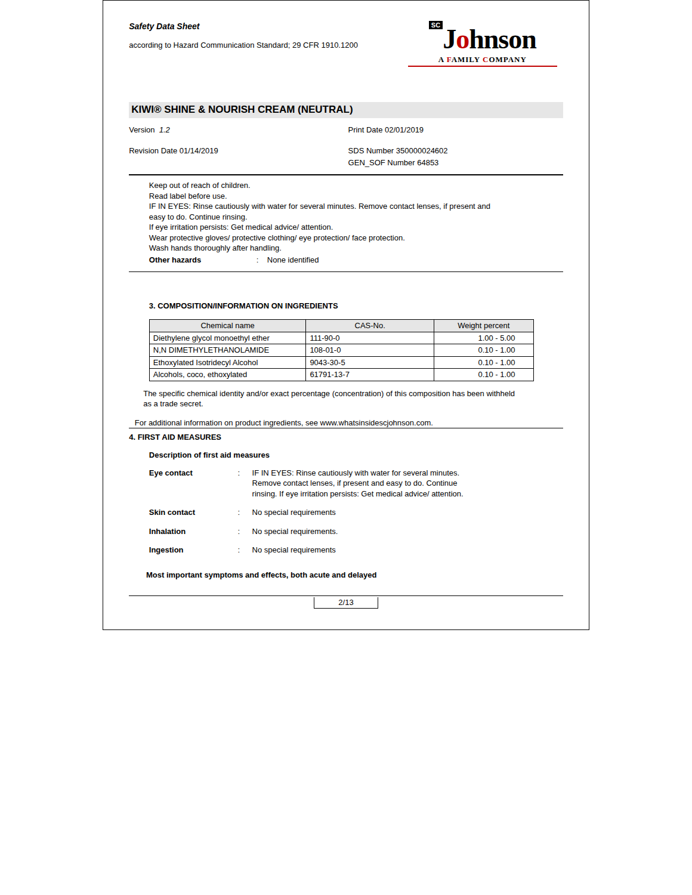Safety Data Sheet
according to Hazard Communication Standard; 29 CFR 1910.1200
SC Johnson
A FAMILY COMPANY
KIWI® SHINE & NOURISH CREAM (NEUTRAL)
| Version 1.2 | Print Date 02/01/2019 |
| Revision Date 01/14/2019 | SDS Number 350000024602 |
| | GEN_SOF Number 64853 |
Keep out of reach of children.
Read label before use.
IF IN EYES: Rinse cautiously with water for several minutes. Remove contact lenses, if present and
easy to do. Continue rinsing.
If eye irritation persists: Get medical advice/ attention.
Wear protective gloves/ protective clothing/ eye protection/ face protection.
Wash hands thoroughly after handling.
Other hazards: None identified
3. COMPOSITION/INFORMATION ON INGREDIENTS
| Chemical name | CAS-No. | Weight percent |
| --- | --- | --- |
| Diethylene glycol monoethyl ether | 111-90-0 | 1.00 - 5.00 |
| N,N DIMETHYLETHANOLAMIDE | 108-01-0 | 0.10 - 1.00 |
| Ethoxylated Isotridecyl Alcohol | 9043-30-5 | 0.10 - 1.00 |
| Alcohols, coco, ethoxylated | 61791-13-7 | 0.10 - 1.00 |
The specific chemical identity and/or exact percentage (concentration) of this composition has been withheld as a trade secret.
For additional information on product ingredients, see www.whatsinsidescjohnson.com.
4. FIRST AID MEASURES
Description of first aid measures
| Eye contact | : | IF IN EYES: Rinse cautiously with water for several minutes. Remove contact lenses, if present and easy to do. Continue rinsing. If eye irritation persists: Get medical advice/ attention. |
| Skin contact | : | No special requirements |
| Inhalation | : | No special requirements. |
| Ingestion | : | No special requirements |
Most important symptoms and effects, both acute and delayed
2/13